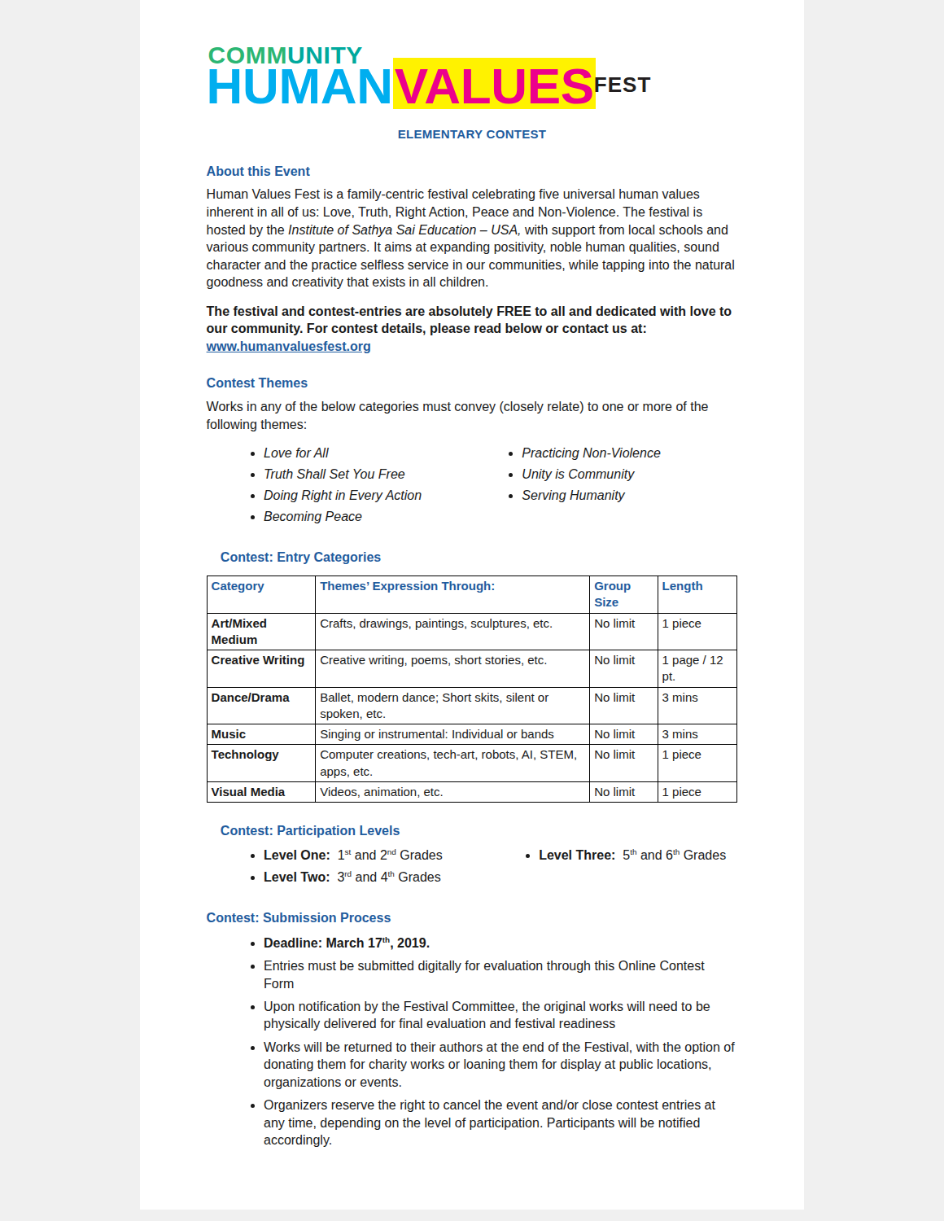COMM UNITY HUMAN VALUES FEST
ELEMENTARY CONTEST
About this Event
Human Values Fest is a family-centric festival celebrating five universal human values inherent in all of us: Love, Truth, Right Action, Peace and Non-Violence. The festival is hosted by the Institute of Sathya Sai Education – USA, with support from local schools and various community partners. It aims at expanding positivity, noble human qualities, sound character and the practice selfless service in our communities, while tapping into the natural goodness and creativity that exists in all children.
The festival and contest-entries are absolutely FREE to all and dedicated with love to our community. For contest details, please read below or contact us at: www.humanvaluesfest.org
Contest Themes
Works in any of the below categories must convey (closely relate) to one or more of the following themes:
Love for All
Truth Shall Set You Free
Doing Right in Every Action
Becoming Peace
Practicing Non-Violence
Unity is Community
Serving Humanity
Contest: Entry Categories
| Category | Themes’ Expression Through: | Group Size | Length |
| --- | --- | --- | --- |
| Art/Mixed Medium | Crafts, drawings, paintings, sculptures, etc. | No limit | 1 piece |
| Creative Writing | Creative writing, poems, short stories, etc. | No limit | 1 page / 12 pt. |
| Dance/Drama | Ballet, modern dance; Short skits, silent or spoken, etc. | No limit | 3 mins |
| Music | Singing or instrumental: Individual or bands | No limit | 3 mins |
| Technology | Computer creations, tech-art, robots, AI, STEM, apps, etc. | No limit | 1 piece |
| Visual Media | Videos, animation, etc. | No limit | 1 piece |
Contest: Participation Levels
Level One: 1st and 2nd Grades
Level Two: 3rd and 4th Grades
Level Three: 5th and 6th Grades
Contest: Submission Process
Deadline: March 17th, 2019.
Entries must be submitted digitally for evaluation through this Online Contest Form
Upon notification by the Festival Committee, the original works will need to be physically delivered for final evaluation and festival readiness
Works will be returned to their authors at the end of the Festival, with the option of donating them for charity works or loaning them for display at public locations, organizations or events.
Organizers reserve the right to cancel the event and/or close contest entries at any time, depending on the level of participation. Participants will be notified accordingly.